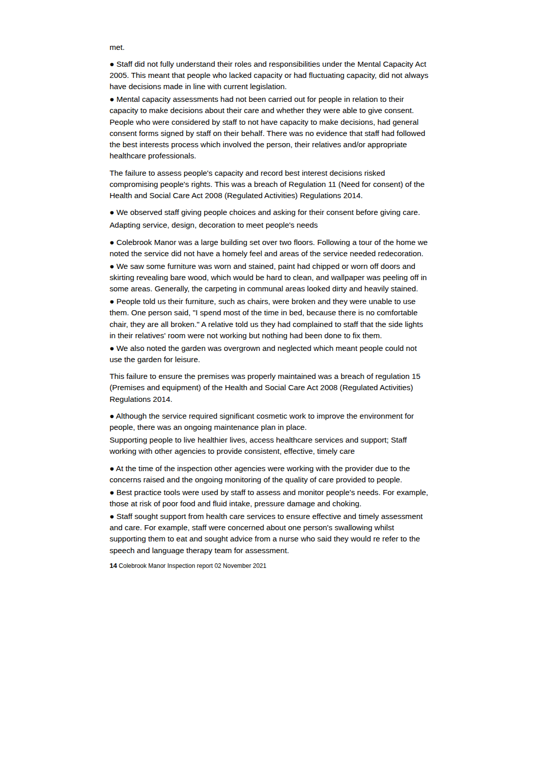met.
● Staff did not fully understand their roles and responsibilities under the Mental Capacity Act 2005. This meant that people who lacked capacity or had fluctuating capacity, did not always have decisions made in line with current legislation.
● Mental capacity assessments had not been carried out for people in relation to their capacity to make decisions about their care and whether they were able to give consent. People who were considered by staff to not have capacity to make decisions, had general consent forms signed by staff on their behalf. There was no evidence that staff had followed the best interests process which involved the person, their relatives and/or appropriate healthcare professionals.
The failure to assess people's capacity and record best interest decisions risked compromising people's rights. This was a breach of Regulation 11 (Need for consent) of the Health and Social Care Act 2008 (Regulated Activities) Regulations 2014.
● We observed staff giving people choices and asking for their consent before giving care.
Adapting service, design, decoration to meet people's needs
● Colebrook Manor was a large building set over two floors. Following a tour of the home we noted the service did not have a homely feel and areas of the service needed redecoration.
● We saw some furniture was worn and stained, paint had chipped or worn off doors and skirting revealing bare wood, which would be hard to clean, and wallpaper was peeling off in some areas. Generally, the carpeting in communal areas looked dirty and heavily stained.
● People told us their furniture, such as chairs, were broken and they were unable to use them. One person said, "I spend most of the time in bed, because there is no comfortable chair, they are all broken." A relative told us they had complained to staff that the side lights in their relatives' room were not working but nothing had been done to fix them.
● We also noted the garden was overgrown and neglected which meant people could not use the garden for leisure.
This failure to ensure the premises was properly maintained was a breach of regulation 15 (Premises and equipment) of the Health and Social Care Act 2008 (Regulated Activities) Regulations 2014.
● Although the service required significant cosmetic work to improve the environment for people, there was an ongoing maintenance plan in place.
Supporting people to live healthier lives, access healthcare services and support; Staff working with other agencies to provide consistent, effective, timely care
● At the time of the inspection other agencies were working with the provider due to the concerns raised and the ongoing monitoring of the quality of care provided to people.
● Best practice tools were used by staff to assess and monitor people's needs. For example, those at risk of poor food and fluid intake, pressure damage and choking.
● Staff sought support from health care services to ensure effective and timely assessment and care. For example, staff were concerned about one person's swallowing whilst supporting them to eat and sought advice from a nurse who said they would re refer to the speech and language therapy team for assessment.
14 Colebrook Manor Inspection report 02 November 2021